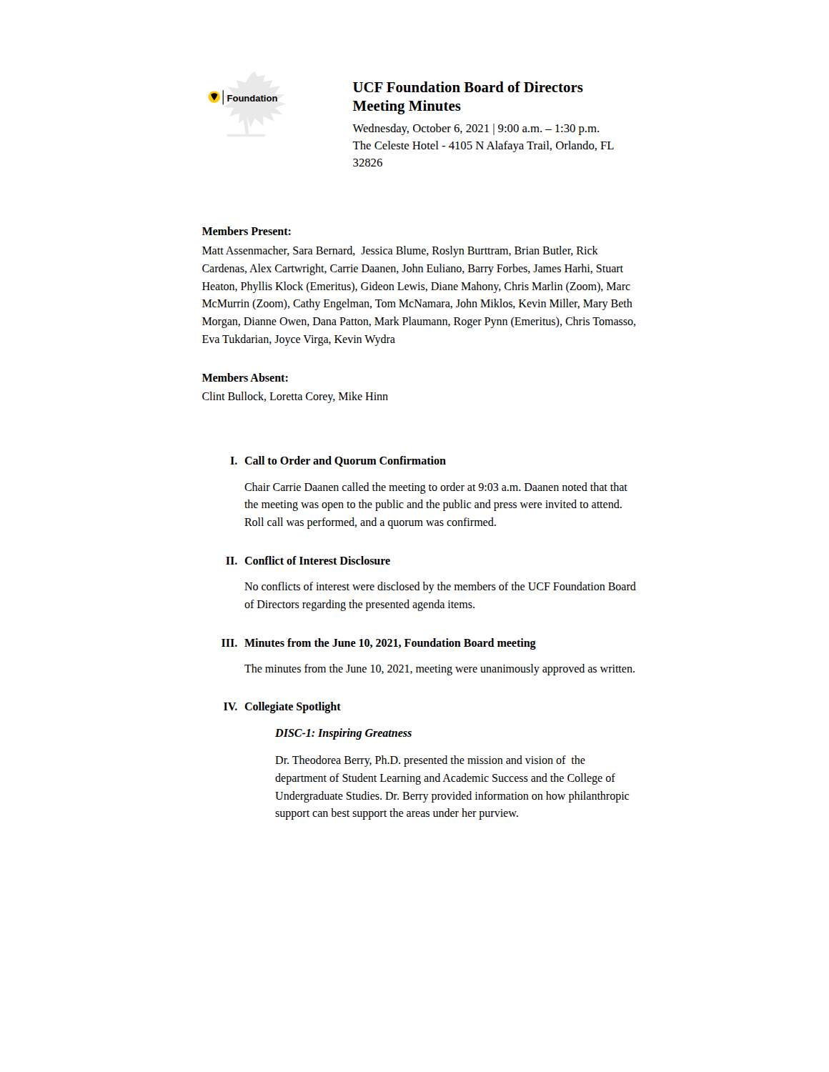Foundation
UCF Foundation Board of Directors Meeting Minutes
Wednesday, October 6, 2021 | 9:00 a.m. – 1:30 p.m.
The Celeste Hotel - 4105 N Alafaya Trail, Orlando, FL 32826
Members Present:
Matt Assenmacher, Sara Bernard, Jessica Blume, Roslyn Burttram, Brian Butler, Rick Cardenas, Alex Cartwright, Carrie Daanen, John Euliano, Barry Forbes, James Harhi, Stuart Heaton, Phyllis Klock (Emeritus), Gideon Lewis, Diane Mahony, Chris Marlin (Zoom), Marc McMurrin (Zoom), Cathy Engelman, Tom McNamara, John Miklos, Kevin Miller, Mary Beth Morgan, Dianne Owen, Dana Patton, Mark Plaumann, Roger Pynn (Emeritus), Chris Tomasso, Eva Tukdarian, Joyce Virga, Kevin Wydra
Members Absent:
Clint Bullock, Loretta Corey, Mike Hinn
I.
Call to Order and Quorum Confirmation
Chair Carrie Daanen called the meeting to order at 9:03 a.m. Daanen noted that that the meeting was open to the public and the public and press were invited to attend. Roll call was performed, and a quorum was confirmed.
II.
Conflict of Interest Disclosure
No conflicts of interest were disclosed by the members of the UCF Foundation Board of Directors regarding the presented agenda items.
III.
Minutes from the June 10, 2021, Foundation Board meeting
The minutes from the June 10, 2021, meeting were unanimously approved as written.
IV.
Collegiate Spotlight
DISC-1: Inspiring Greatness
Dr. Theodorea Berry, Ph.D. presented the mission and vision of the department of Student Learning and Academic Success and the College of Undergraduate Studies. Dr. Berry provided information on how philanthropic support can best support the areas under her purview.